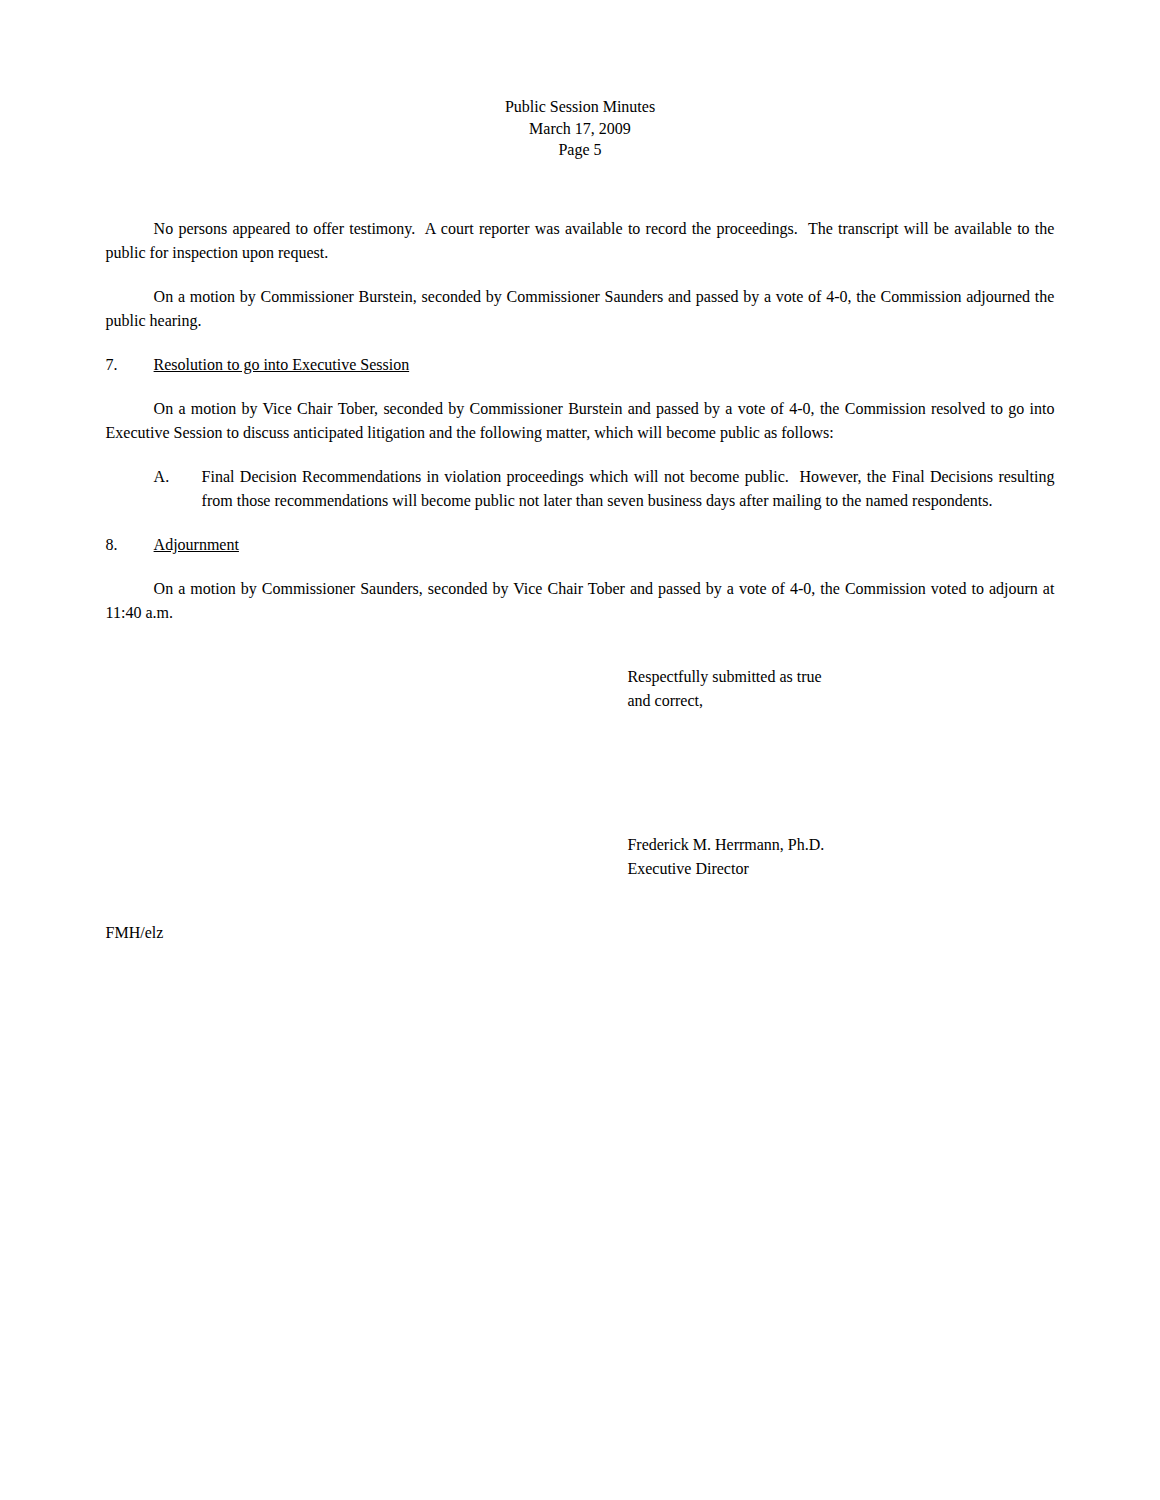Public Session Minutes
March 17, 2009
Page 5
No persons appeared to offer testimony. A court reporter was available to record the proceedings. The transcript will be available to the public for inspection upon request.
On a motion by Commissioner Burstein, seconded by Commissioner Saunders and passed by a vote of 4-0, the Commission adjourned the public hearing.
7. Resolution to go into Executive Session
On a motion by Vice Chair Tober, seconded by Commissioner Burstein and passed by a vote of 4-0, the Commission resolved to go into Executive Session to discuss anticipated litigation and the following matter, which will become public as follows:
A. Final Decision Recommendations in violation proceedings which will not become public. However, the Final Decisions resulting from those recommendations will become public not later than seven business days after mailing to the named respondents.
8. Adjournment
On a motion by Commissioner Saunders, seconded by Vice Chair Tober and passed by a vote of 4-0, the Commission voted to adjourn at 11:40 a.m.
Respectfully submitted as true
and correct,
Frederick M. Herrmann, Ph.D.
Executive Director
FMH/elz